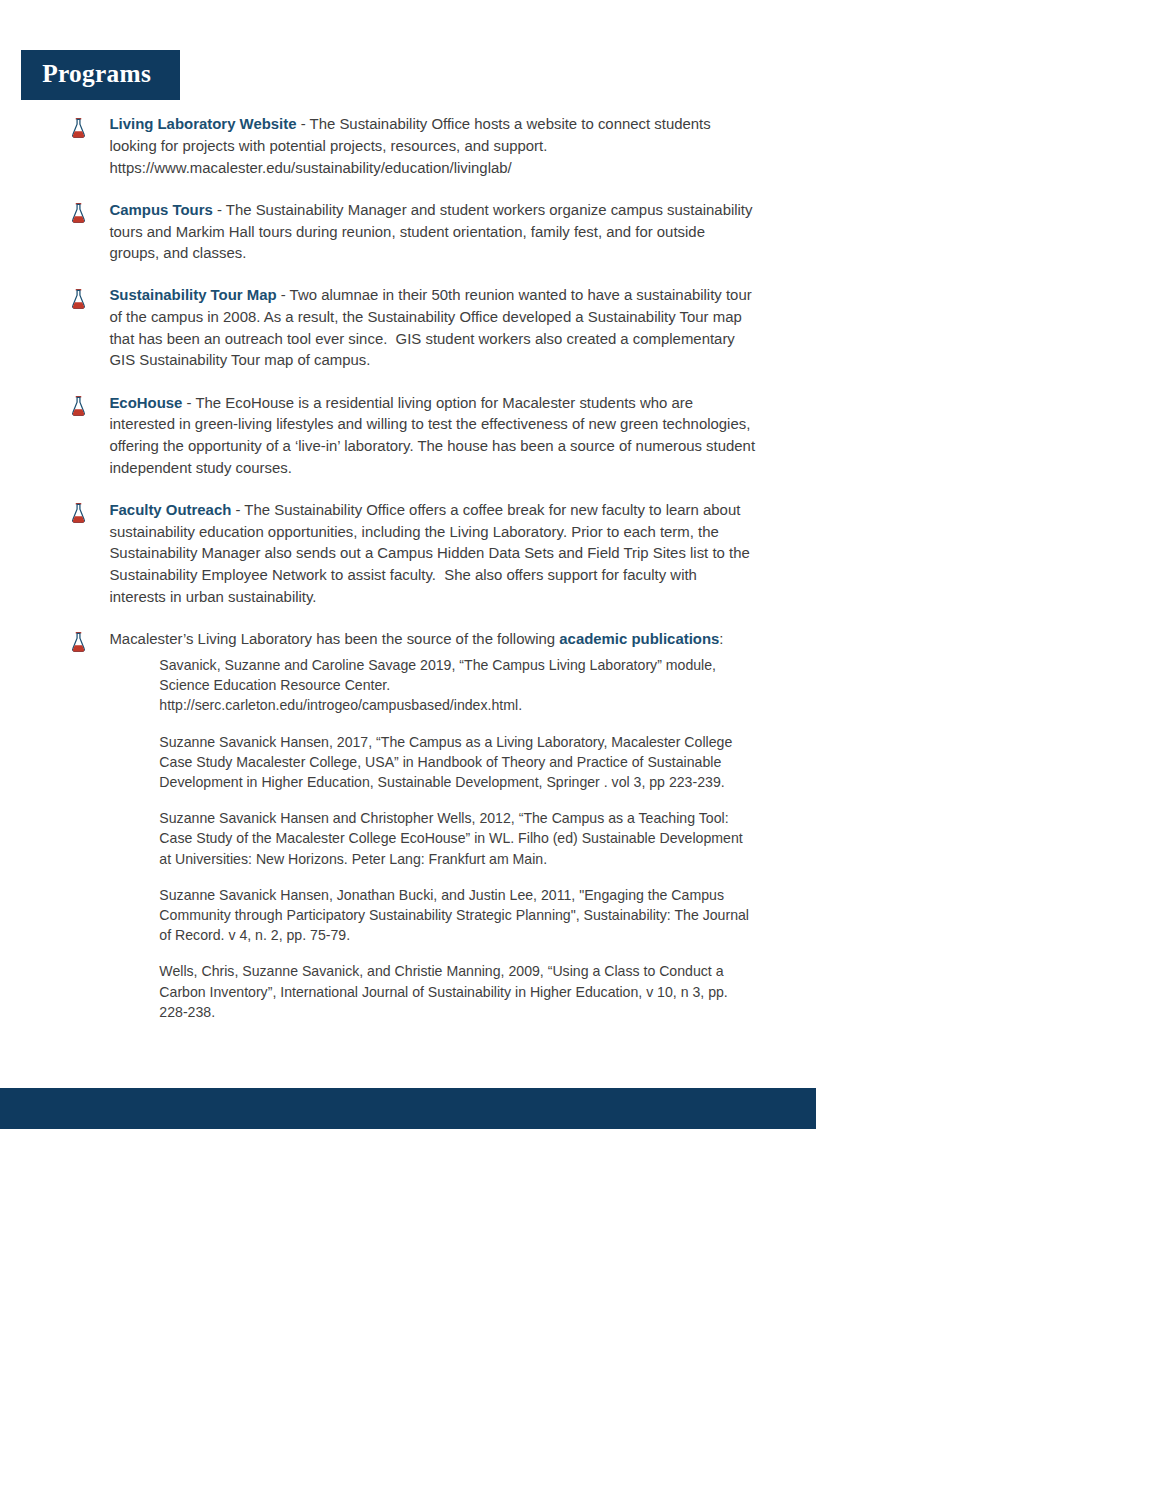Programs
Living Laboratory Website - The Sustainability Office hosts a website to connect students looking for projects with potential projects, resources, and support.
https://www.macalester.edu/sustainability/education/livinglab/
Campus Tours - The Sustainability Manager and student workers organize campus sustainability tours and Markim Hall tours during reunion, student orientation, family fest, and for outside groups, and classes.
Sustainability Tour Map - Two alumnae in their 50th reunion wanted to have a sustainability tour of the campus in 2008. As a result, the Sustainability Office developed a Sustainability Tour map that has been an outreach tool ever since. GIS student workers also created a complementary GIS Sustainability Tour map of campus.
EcoHouse - The EcoHouse is a residential living option for Macalester students who are interested in green-living lifestyles and willing to test the effectiveness of new green technologies, offering the opportunity of a ‘live-in’ laboratory. The house has been a source of numerous student independent study courses.
Faculty Outreach - The Sustainability Office offers a coffee break for new faculty to learn about sustainability education opportunities, including the Living Laboratory. Prior to each term, the Sustainability Manager also sends out a Campus Hidden Data Sets and Field Trip Sites list to the Sustainability Employee Network to assist faculty. She also offers support for faculty with interests in urban sustainability.
Macalester’s Living Laboratory has been the source of the following academic publications:
Savanick, Suzanne and Caroline Savage 2019, “The Campus Living Laboratory” module, Science Education Resource Center. http://serc.carleton.edu/introgeo/campusbased/index.html.
Suzanne Savanick Hansen, 2017, “The Campus as a Living Laboratory, Macalester College Case Study Macalester College, USA” in Handbook of Theory and Practice of Sustainable Development in Higher Education, Sustainable Development, Springer . vol 3, pp 223-239.
Suzanne Savanick Hansen and Christopher Wells, 2012, “The Campus as a Teaching Tool: Case Study of the Macalester College EcoHouse” in WL. Filho (ed) Sustainable Development at Universities: New Horizons. Peter Lang: Frankfurt am Main.
Suzanne Savanick Hansen, Jonathan Bucki, and Justin Lee, 2011, "Engaging the Campus Community through Participatory Sustainability Strategic Planning", Sustainability: The Journal of Record. v 4, n. 2, pp. 75-79.
Wells, Chris, Suzanne Savanick, and Christie Manning, 2009, “Using a Class to Conduct a Carbon Inventory”, International Journal of Sustainability in Higher Education, v 10, n 3, pp. 228-238.